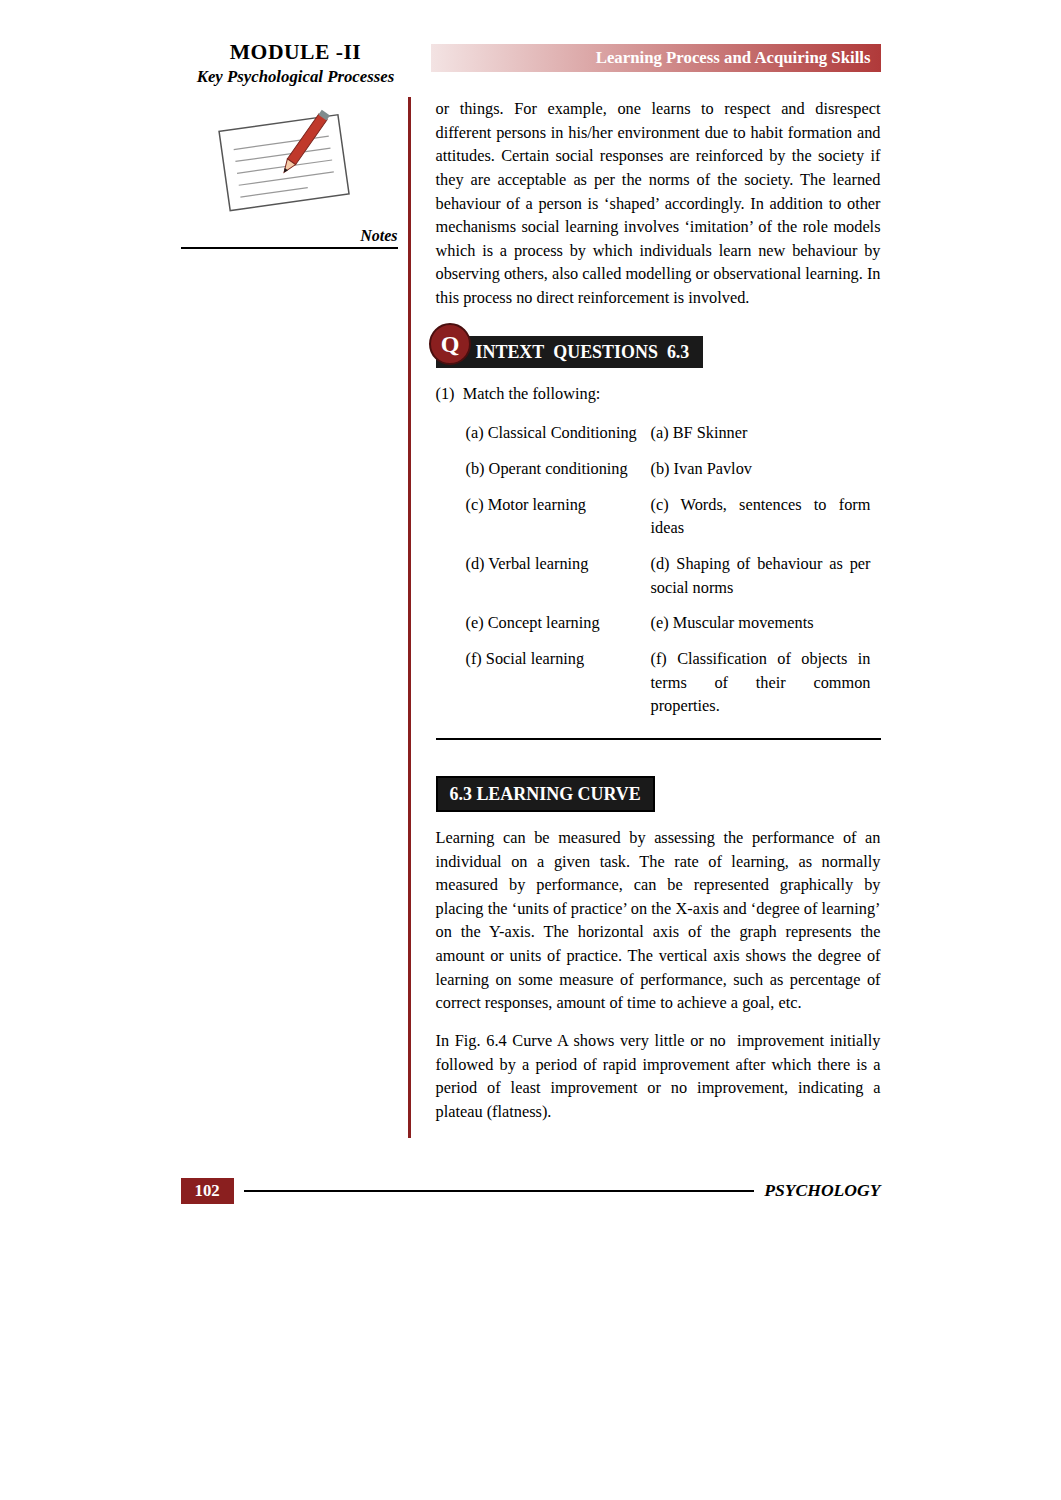MODULE -II
Key Psychological Processes
Learning Process and Acquiring Skills
Notes
or things. For example, one learns to respect and disrespect different persons in his/her environment due to habit formation and attitudes. Certain social responses are reinforced by the society if they are acceptable as per the norms of the society. The learned behaviour of a person is ‘shaped’ accordingly. In addition to other mechanisms social learning involves ‘imitation’ of the role models which is a process by which individuals learn new behaviour by observing others, also called modelling or observational learning. In this process no direct reinforcement is involved.
Q INTEXT QUESTIONS 6.3
(1) Match the following:
| (a) Classical Conditioning | (a) BF Skinner |
| (b) Operant conditioning | (b) Ivan Pavlov |
| (c) Motor learning | (c) Words, sentences to form ideas |
| (d) Verbal learning | (d) Shaping of behaviour as per social norms |
| (e) Concept learning | (e) Muscular movements |
| (f) Social learning | (f) Classification of objects in terms of their common properties. |
6.3 LEARNING CURVE
Learning can be measured by assessing the performance of an individual on a given task. The rate of learning, as normally measured by performance, can be represented graphically by placing the ‘units of practice’ on the X-axis and ‘degree of learning’ on the Y-axis. The horizontal axis of the graph represents the amount or units of practice. The vertical axis shows the degree of learning on some measure of performance, such as percentage of correct responses, amount of time to achieve a goal, etc.
In Fig. 6.4 Curve A shows very little or no improvement initially followed by a period of rapid improvement after which there is a period of least improvement or no improvement, indicating a plateau (flatness).
102
PSYCHOLOGY